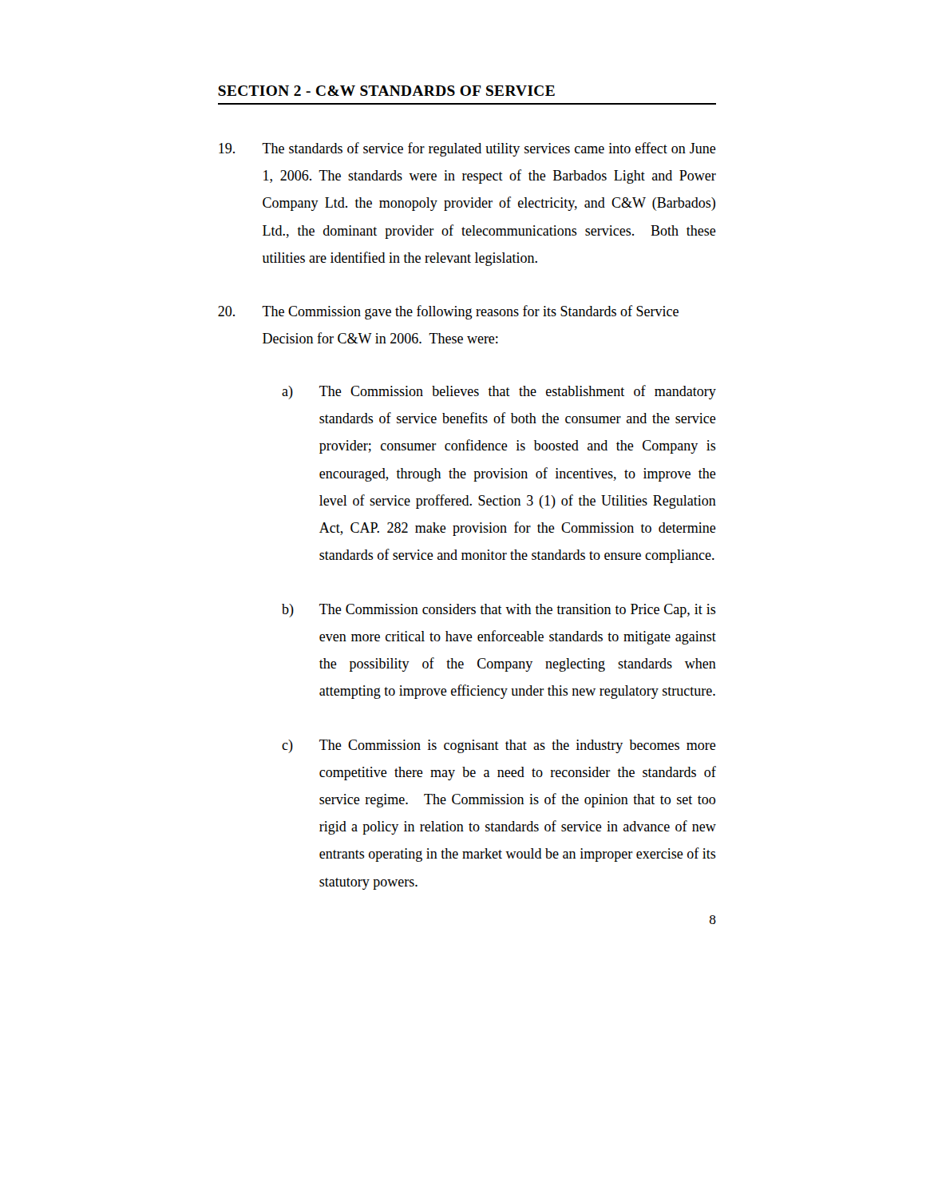SECTION 2 - C&W STANDARDS OF SERVICE
19. The standards of service for regulated utility services came into effect on June 1, 2006. The standards were in respect of the Barbados Light and Power Company Ltd. the monopoly provider of electricity, and C&W (Barbados) Ltd., the dominant provider of telecommunications services. Both these utilities are identified in the relevant legislation.
20. The Commission gave the following reasons for its Standards of Service Decision for C&W in 2006. These were:
a) The Commission believes that the establishment of mandatory standards of service benefits of both the consumer and the service provider; consumer confidence is boosted and the Company is encouraged, through the provision of incentives, to improve the level of service proffered. Section 3 (1) of the Utilities Regulation Act, CAP. 282 make provision for the Commission to determine standards of service and monitor the standards to ensure compliance.
b) The Commission considers that with the transition to Price Cap, it is even more critical to have enforceable standards to mitigate against the possibility of the Company neglecting standards when attempting to improve efficiency under this new regulatory structure.
c) The Commission is cognisant that as the industry becomes more competitive there may be a need to reconsider the standards of service regime. The Commission is of the opinion that to set too rigid a policy in relation to standards of service in advance of new entrants operating in the market would be an improper exercise of its statutory powers.
8